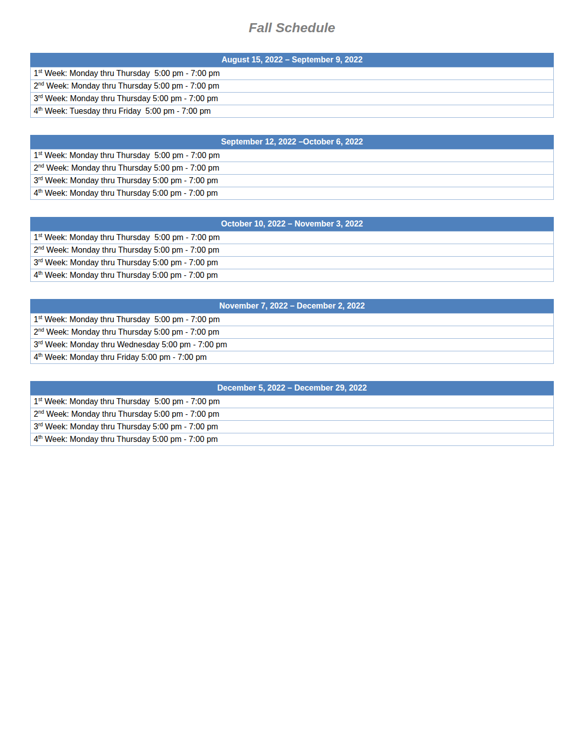Fall Schedule
August 15, 2022 – September 9, 2022
| 1 st Week: Monday thru Thursday 5:00 pm - 7:00 pm |
| 2 nd Week: Monday thru Thursday 5:00 pm - 7:00 pm |
| 3 rd Week: Monday thru Thursday 5:00 pm - 7:00 pm |
| 4 th Week: Tuesday thru Friday 5:00 pm - 7:00 pm |
September 12, 2022 –October 6, 2022
| 1 st Week: Monday thru Thursday 5:00 pm - 7:00 pm |
| 2 nd Week: Monday thru Thursday 5:00 pm - 7:00 pm |
| 3 rd Week: Monday thru Thursday 5:00 pm - 7:00 pm |
| 4 th Week: Monday thru Thursday 5:00 pm - 7:00 pm |
October 10, 2022 – November 3, 2022
| 1 st Week: Monday thru Thursday 5:00 pm - 7:00 pm |
| 2 nd Week: Monday thru Thursday 5:00 pm - 7:00 pm |
| 3 rd Week: Monday thru Thursday 5:00 pm - 7:00 pm |
| 4 th Week: Monday thru Thursday 5:00 pm - 7:00 pm |
November 7, 2022 – December 2, 2022
| 1 st Week: Monday thru Thursday 5:00 pm - 7:00 pm |
| 2 nd Week: Monday thru Thursday 5:00 pm - 7:00 pm |
| 3 rd Week: Monday thru Wednesday 5:00 pm - 7:00 pm |
| 4 th Week: Monday thru Friday 5:00 pm - 7:00 pm |
December 5, 2022 – December 29, 2022
| 1 st Week: Monday thru Thursday 5:00 pm - 7:00 pm |
| 2 nd Week: Monday thru Thursday 5:00 pm - 7:00 pm |
| 3 rd Week: Monday thru Thursday 5:00 pm - 7:00 pm |
| 4 th Week: Monday thru Thursday 5:00 pm - 7:00 pm |